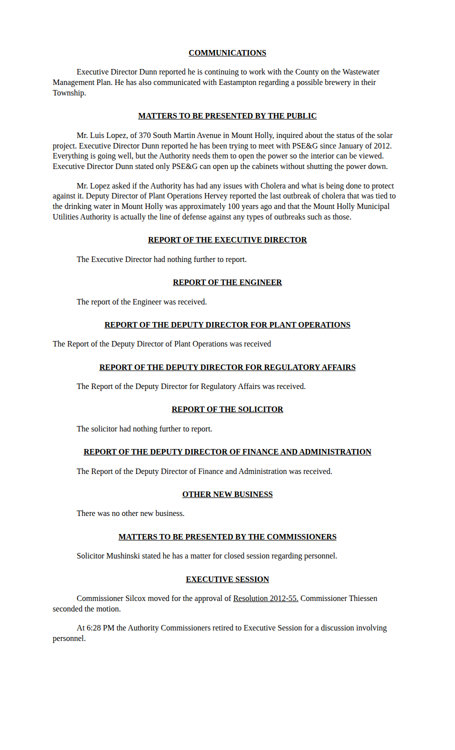Communications
Executive Director Dunn reported he is continuing to work with the County on the Wastewater Management Plan. He has also communicated with Eastampton regarding a possible brewery in their Township.
Matters to be Presented by the Public
Mr. Luis Lopez, of 370 South Martin Avenue in Mount Holly, inquired about the status of the solar project. Executive Director Dunn reported he has been trying to meet with PSE&G since January of 2012. Everything is going well, but the Authority needs them to open the power so the interior can be viewed. Executive Director Dunn stated only PSE&G can open up the cabinets without shutting the power down.
Mr. Lopez asked if the Authority has had any issues with Cholera and what is being done to protect against it. Deputy Director of Plant Operations Hervey reported the last outbreak of cholera that was tied to the drinking water in Mount Holly was approximately 100 years ago and that the Mount Holly Municipal Utilities Authority is actually the line of defense against any types of outbreaks such as those.
Report of the Executive Director
The Executive Director had nothing further to report.
Report of the Engineer
The report of the Engineer was received.
Report of the Deputy Director for Plant Operations
The Report of the Deputy Director of Plant Operations was received
Report of the Deputy Director for Regulatory Affairs
The Report of the Deputy Director for Regulatory Affairs was received.
Report of the Solicitor
The solicitor had nothing further to report.
Report of the Deputy Director of Finance and Administration
The Report of the Deputy Director of Finance and Administration was received.
Other New Business
There was no other new business.
Matters to be Presented by the Commissioners
Solicitor Mushinski stated he has a matter for closed session regarding personnel.
Executive Session
Commissioner Silcox moved for the approval of Resolution 2012-55. Commissioner Thiessen seconded the motion.
At 6:28 PM the Authority Commissioners retired to Executive Session for a discussion involving personnel.